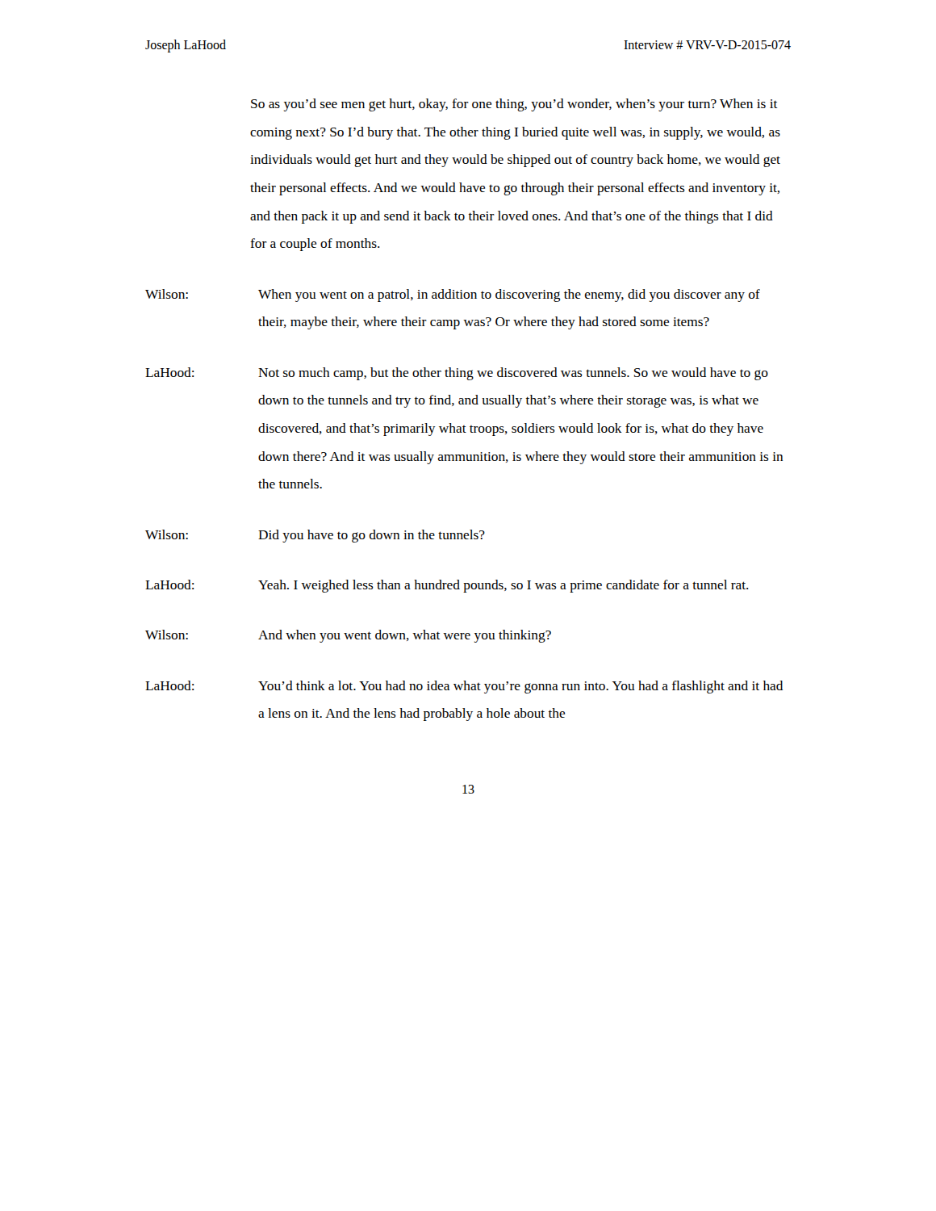Joseph LaHood
Interview # VRV-V-D-2015-074
So as you’d see men get hurt, okay, for one thing, you’d wonder, when’s your turn? When is it coming next? So I’d bury that. The other thing I buried quite well was, in supply, we would, as individuals would get hurt and they would be shipped out of country back home, we would get their personal effects. And we would have to go through their personal effects and inventory it, and then pack it up and send it back to their loved ones. And that’s one of the things that I did for a couple of months.
Wilson:
When you went on a patrol, in addition to discovering the enemy, did you discover any of their, maybe their, where their camp was? Or where they had stored some items?
LaHood:
Not so much camp, but the other thing we discovered was tunnels. So we would have to go down to the tunnels and try to find, and usually that’s where their storage was, is what we discovered, and that’s primarily what troops, soldiers would look for is, what do they have down there? And it was usually ammunition, is where they would store their ammunition is in the tunnels.
Wilson:
Did you have to go down in the tunnels?
LaHood:
Yeah. I weighed less than a hundred pounds, so I was a prime candidate for a tunnel rat.
Wilson:
And when you went down, what were you thinking?
LaHood:
You’d think a lot. You had no idea what you’re gonna run into. You had a flashlight and it had a lens on it. And the lens had probably a hole about the
13